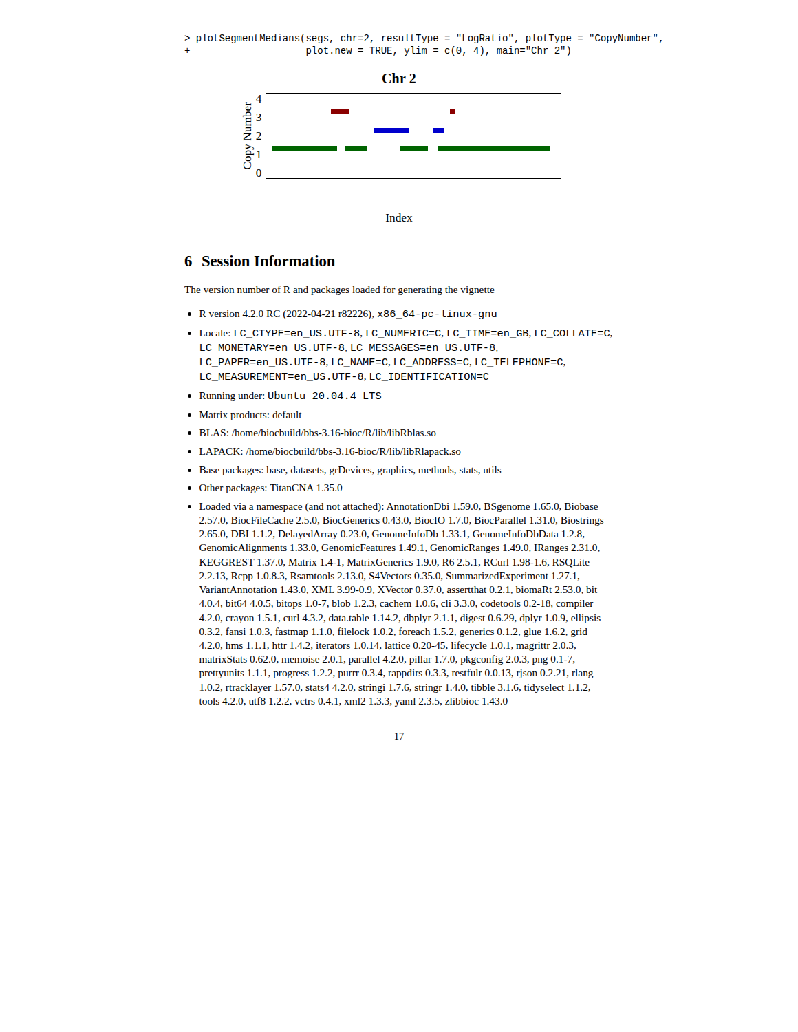> plotSegmentMedians(segs, chr=2, resultType = "LogRatio", plotType = "CopyNumber",
+                    plot.new = TRUE, ylim = c(0, 4), main="Chr 2")
Chr 2
Copy Number
43210
Index
6 Session Information
The version number of R and packages loaded for generating the vignette
R version 4.2.0 RC (2022-04-21 r82226), x86_64-pc-linux-gnu
Locale: LC_CTYPE=en_US.UTF-8, LC_NUMERIC=C, LC_TIME=en_GB, LC_COLLATE=C, LC_MONETARY=en_US.UTF-8, LC_MESSAGES=en_US.UTF-8, LC_PAPER=en_US.UTF-8, LC_NAME=C, LC_ADDRESS=C, LC_TELEPHONE=C, LC_MEASUREMENT=en_US.UTF-8, LC_IDENTIFICATION=C
Running under: Ubuntu 20.04.4 LTS
Matrix products: default
BLAS: /home/biocbuild/bbs-3.16-bioc/R/lib/libRblas.so
LAPACK: /home/biocbuild/bbs-3.16-bioc/R/lib/libRlapack.so
Base packages: base, datasets, grDevices, graphics, methods, stats, utils
Other packages: TitanCNA 1.35.0
Loaded via a namespace (and not attached): AnnotationDbi 1.59.0, BSgenome 1.65.0, Biobase 2.57.0, BiocFileCache 2.5.0, BiocGenerics 0.43.0, BiocIO 1.7.0, BiocParallel 1.31.0, Biostrings 2.65.0, DBI 1.1.2, DelayedArray 0.23.0, GenomeInfoDb 1.33.1, GenomeInfoDbData 1.2.8, GenomicAlignments 1.33.0, GenomicFeatures 1.49.1, GenomicRanges 1.49.0, IRanges 2.31.0, KEGGREST 1.37.0, Matrix 1.4-1, MatrixGenerics 1.9.0, R6 2.5.1, RCurl 1.98-1.6, RSQLite 2.2.13, Rcpp 1.0.8.3, Rsamtools 2.13.0, S4Vectors 0.35.0, SummarizedExperiment 1.27.1, VariantAnnotation 1.43.0, XML 3.99-0.9, XVector 0.37.0, assertthat 0.2.1, biomaRt 2.53.0, bit 4.0.4, bit64 4.0.5, bitops 1.0-7, blob 1.2.3, cachem 1.0.6, cli 3.3.0, codetools 0.2-18, compiler 4.2.0, crayon 1.5.1, curl 4.3.2, data.table 1.14.2, dbplyr 2.1.1, digest 0.6.29, dplyr 1.0.9, ellipsis 0.3.2, fansi 1.0.3, fastmap 1.1.0, filelock 1.0.2, foreach 1.5.2, generics 0.1.2, glue 1.6.2, grid 4.2.0, hms 1.1.1, httr 1.4.2, iterators 1.0.14, lattice 0.20-45, lifecycle 1.0.1, magrittr 2.0.3, matrixStats 0.62.0, memoise 2.0.1, parallel 4.2.0, pillar 1.7.0, pkgconfig 2.0.3, png 0.1-7, prettyunits 1.1.1, progress 1.2.2, purrr 0.3.4, rappdirs 0.3.3, restfulr 0.0.13, rjson 0.2.21, rlang 1.0.2, rtracklayer 1.57.0, stats4 4.2.0, stringi 1.7.6, stringr 1.4.0, tibble 3.1.6, tidyselect 1.1.2, tools 4.2.0, utf8 1.2.2, vctrs 0.4.1, xml2 1.3.3, yaml 2.3.5, zlibbioc 1.43.0
17